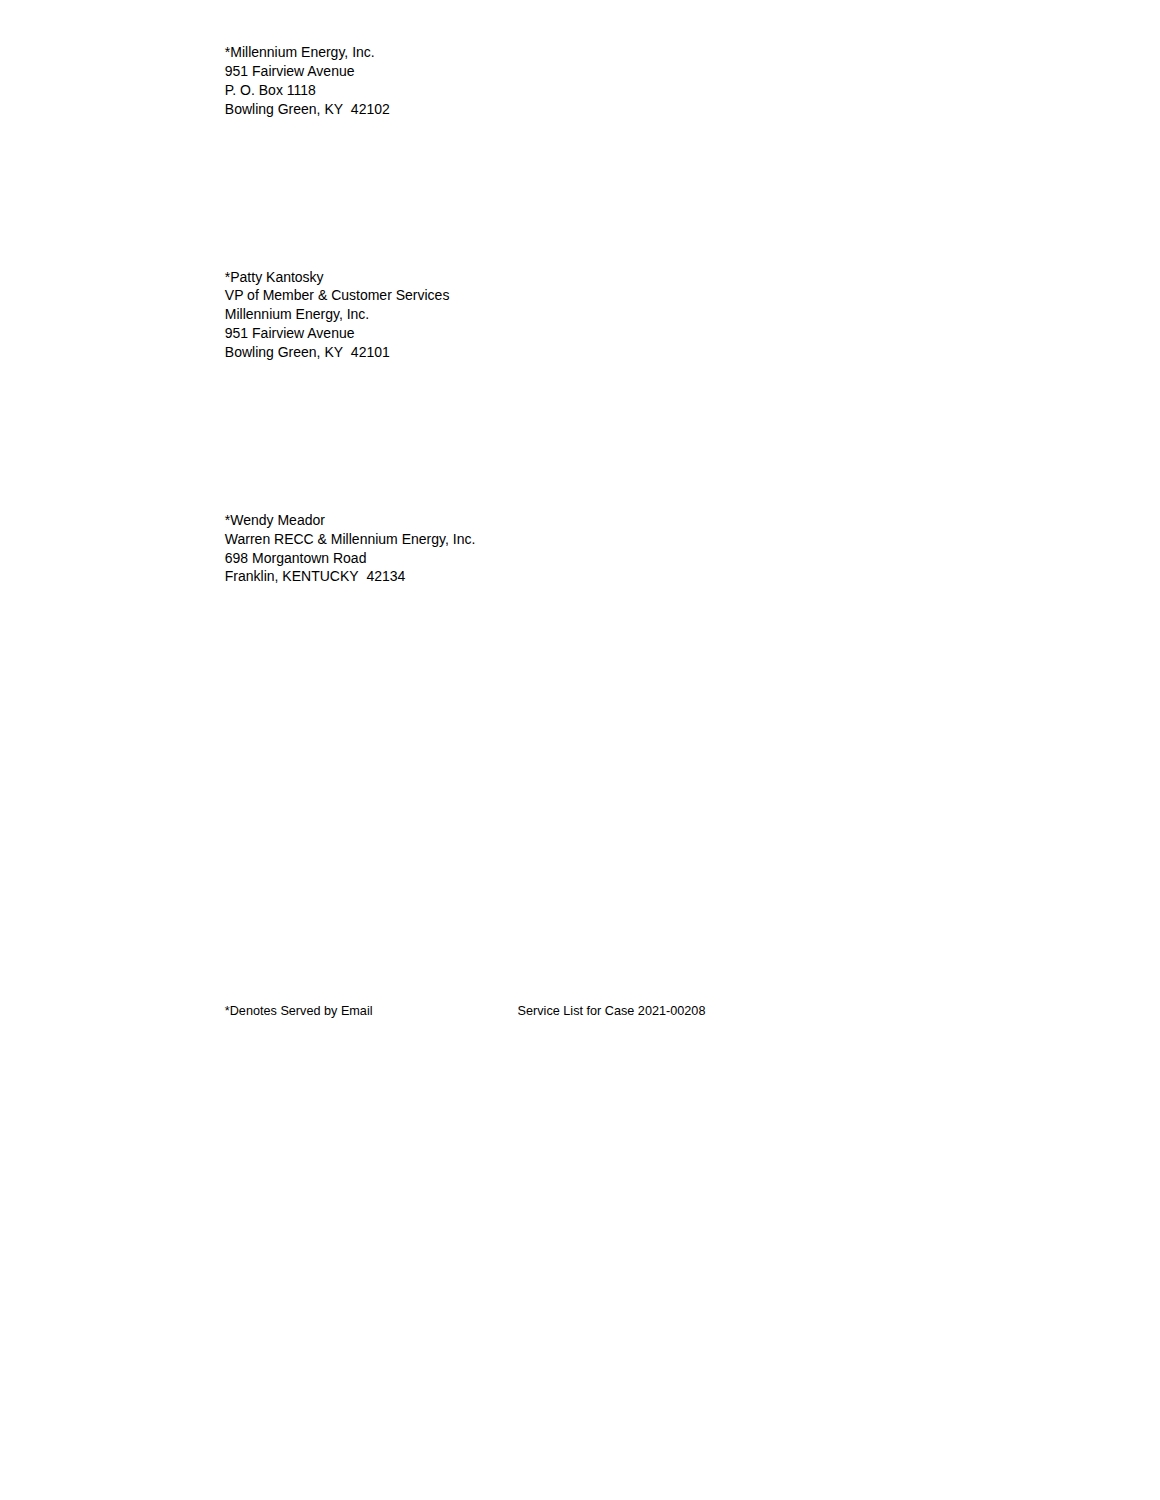*Millennium Energy, Inc.
951 Fairview Avenue
P. O. Box 1118
Bowling Green, KY 42102
*Patty Kantosky
VP of Member & Customer Services
Millennium Energy, Inc.
951 Fairview Avenue
Bowling Green, KY 42101
*Wendy Meador
Warren RECC & Millennium Energy, Inc.
698 Morgantown Road
Franklin, KENTUCKY 42134
*Denotes Served by Email
Service List for Case 2021-00208